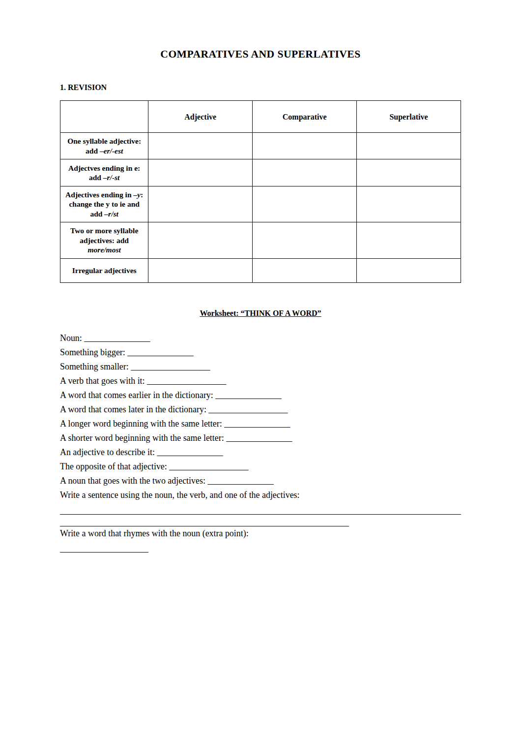COMPARATIVES AND SUPERLATIVES
1. REVISION
| | Adjective | Comparative | Superlative |
| --- | --- | --- | --- |
| One syllable adjective: add – er/-est | | | |
| Adjectves ending in e: add –r/-st | | | |
| Adjectives ending in –y : change the y to ie and add –r/st | | | |
| Two or more syllable adjectives: add more/most | | | |
| Irregular adjectives | | | |
Worksheet: “THINK OF A WORD”
Noun:
Something bigger:
Something smaller:
A verb that goes with it:
A word that comes earlier in the dictionary:
A word that comes later in the dictionary:
A longer word beginning with the same letter:
A shorter word beginning with the same letter:
An adjective to describe it:
The opposite of that adjective:
A noun that goes with the two adjectives:
Write a sentence using the noun, the verb, and one of the adjectives:
Write a word that rhymes with the noun (extra point):